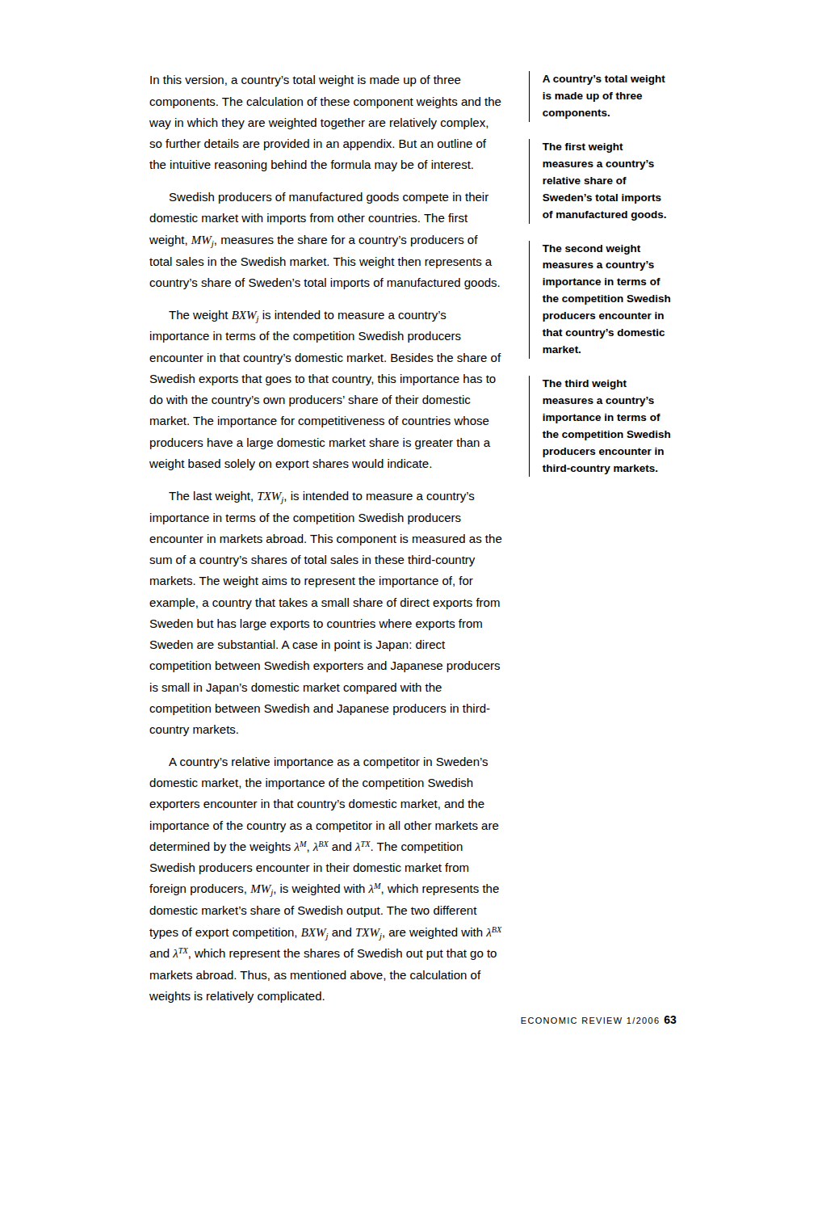In this version, a country’s total weight is made up of three components. The calculation of these component weights and the way in which they are weighted together are relatively complex, so further details are provided in an appendix. But an outline of the intuitive reasoning behind the formula may be of interest.
Swedish producers of manufactured goods compete in their domestic market with imports from other countries. The first weight, MW j, measures the share for a country’s producers of total sales in the Swedish market. This weight then represents a country’s share of Sweden’s total imports of manufactured goods.
The weight BXW j is intended to measure a country’s importance in terms of the competition Swedish producers encounter in that country’s domestic market. Besides the share of Swedish exports that goes to that country, this importance has to do with the country’s own producers’ share of their domestic market. The importance for competitiveness of countries whose producers have a large domestic market share is greater than a weight based solely on export shares would indicate.
The last weight, TXW j, is intended to measure a country’s importance in terms of the competition Swedish producers encounter in markets abroad. This component is measured as the sum of a country’s shares of total sales in these third-country markets. The weight aims to represent the importance of, for example, a country that takes a small share of direct exports from Sweden but has large exports to countries where exports from Sweden are substantial. A case in point is Japan: direct competition between Swedish exporters and Japanese producers is small in Japan’s domestic market compared with the competition between Swedish and Japanese producers in third-country markets.
A country’s relative importance as a competitor in Sweden’s domestic market, the importance of the competition Swedish exporters encounter in that country’s domestic market, and the importance of the country as a competitor in all other markets are determined by the weights λM, λBX and λTX. The competition Swedish producers encounter in their domestic market from foreign producers, MW j, is weighted with λM, which represents the domestic market’s share of Swedish output. The two different types of export competition, BXW j and TXW j, are weighted with λBX and λTX, which represent the shares of Swedish out put that go to markets abroad. Thus, as mentioned above, the calculation of weights is relatively complicated.
A country’s total weight is made up of three components.
The first weight measures a country’s relative share of Sweden’s total imports of manufactured goods.
The second weight measures a country’s importance in terms of the competition Swedish producers encounter in that country’s domestic market.
The third weight measures a country’s importance in terms of the competition Swedish producers encounter in third-country markets.
ECONOMIC REVIEW 1/200663